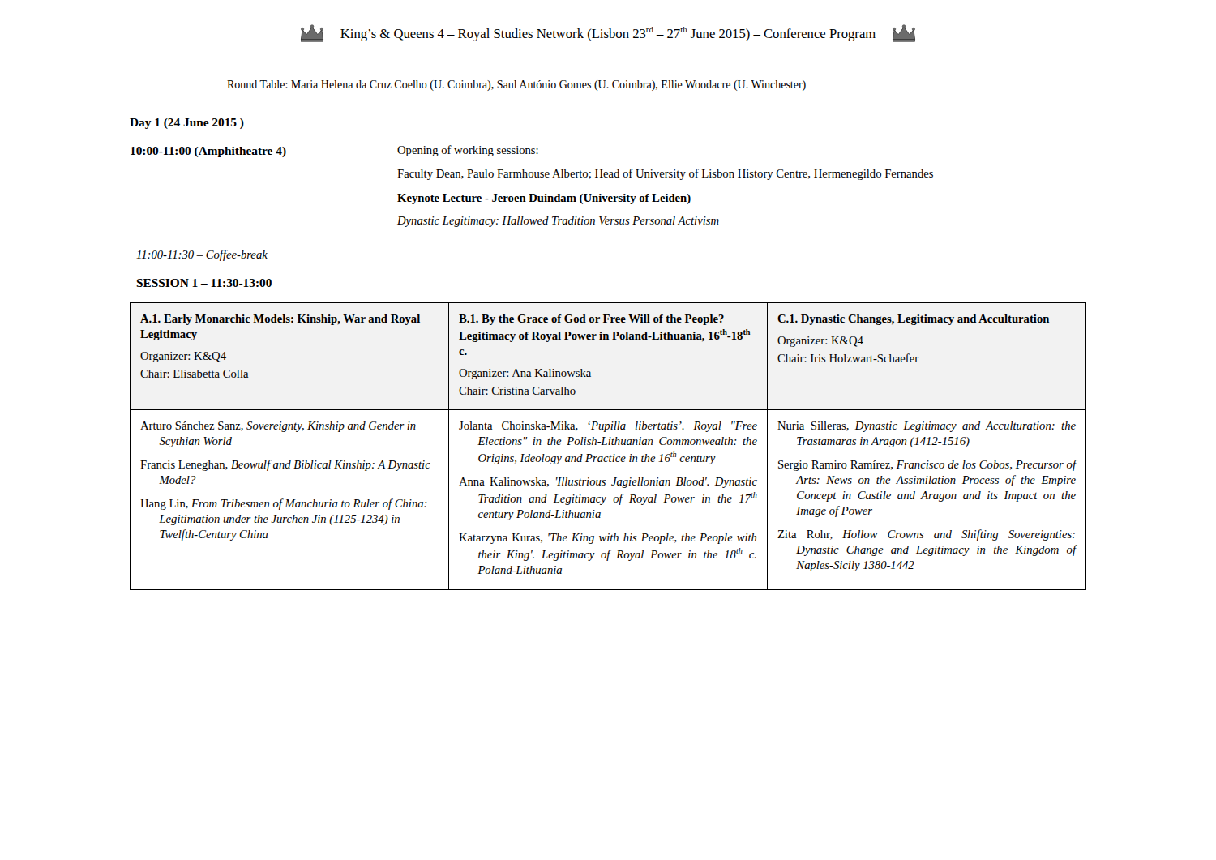King’s & Queens 4 – Royal Studies Network (Lisbon 23rd – 27th June 2015) – Conference Program
Round Table: Maria Helena da Cruz Coelho (U. Coimbra), Saul António Gomes (U. Coimbra), Ellie Woodacre (U. Winchester)
Day 1 (24 June 2015 )
10:00-11:00 (Amphitheatre 4)
Opening of working sessions:
Faculty Dean, Paulo Farmhouse Alberto; Head of University of Lisbon History Centre, Hermenegildo Fernandes
Keynote Lecture - Jeroen Duindam (University of Leiden)
Dynastic Legitimacy: Hallowed Tradition Versus Personal Activism
11:00-11:30 – Coffee-break
SESSION 1 – 11:30-13:00
| A.1. Early Monarchic Models: Kinship, War and Royal Legitimacy Organizer: K&Q4 Chair: Elisabetta Colla | B.1. By the Grace of God or Free Will of the People? Legitimacy of Royal Power in Poland-Lithuania, 16 th -18 th c. Organizer: Ana Kalinowska Chair: Cristina Carvalho | C.1. Dynastic Changes, Legitimacy and Acculturation Organizer: K&Q4 Chair: Iris Holzwart-Schaefer |
| Arturo Sánchez Sanz, Sovereignty, Kinship and Gender in Scythian World Francis Leneghan, Beowulf and Biblical Kinship: A Dynastic Model? Hang Lin, From Tribesmen of Manchuria to Ruler of China: Legitimation under the Jurchen Jin (1125-1234) in Twelfth-Century China | Jolanta Choinska-Mika, ‘ Pupilla libertatis’. Royal "Free Elections" in the Polish-Lithuanian Commonwealth: the Origins, Ideology and Practice in the 16 th century Anna Kalinowska, 'Illustrious Jagiellonian Blood'. Dynastic Tradition and Legitimacy of Royal Power in the 17 th century Poland-Lithuania Katarzyna Kuras, 'The King with his People, the People with their King'. Legitimacy of Royal Power in the 18 th c. Poland-Lithuania | Nuria Silleras, Dynastic Legitimacy and Acculturation: the Trastamaras in Aragon (1412-1516) Sergio Ramiro Ramírez, Francisco de los Cobos, Precursor of Arts: News on the Assimilation Process of the Empire Concept in Castile and Aragon and its Impact on the Image of Power Zita Rohr, Hollow Crowns and Shifting Sovereignties: Dynastic Change and Legitimacy in the Kingdom of Naples-Sicily 1380-1442 |